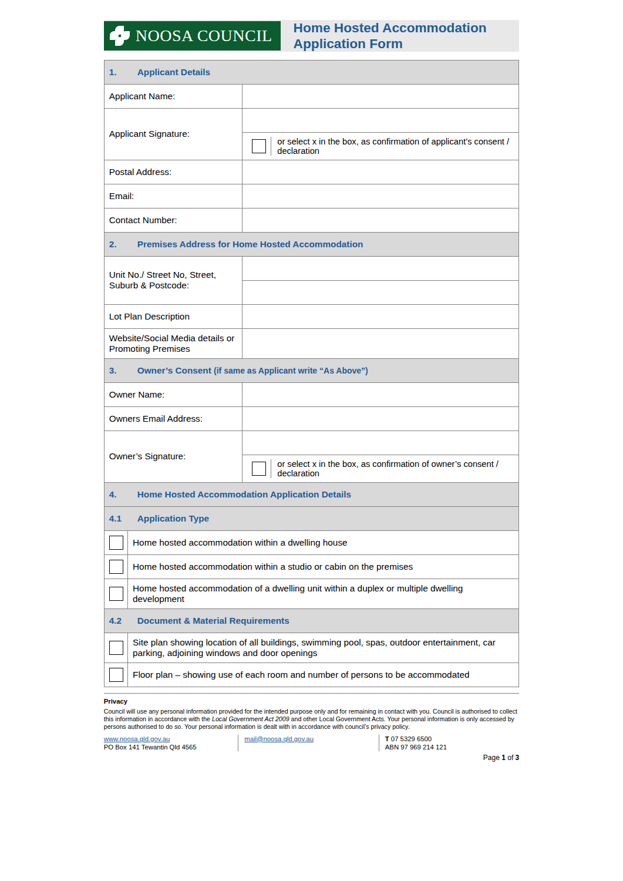NOOSA COUNCIL
Home Hosted Accommodation Application Form
| 1. Applicant Details |
| Applicant Name: | |
| Applicant Signature: | |
| or select x in the box, as confirmation of applicant’s consent / declaration |
| Postal Address: | |
| Email: | |
| Contact Number: | |
| 2. Premises Address for Home Hosted Accommodation |
| Unit No./ Street No, Street, Suburb & Postcode: | |
| Lot Plan Description | |
| Website/Social Media details or Promoting Premises | |
| 3. Owner’s Consent (if same as Applicant write “As Above”) |
| Owner Name: | |
| Owners Email Address: | |
| Owner’s Signature: | |
| or select x in the box, as confirmation of owner’s consent / declaration |
| 4. Home Hosted Accommodation Application Details |
| 4.1 Application Type |
| | Home hosted accommodation within a dwelling house |
| | Home hosted accommodation within a studio or cabin on the premises |
| | Home hosted accommodation of a dwelling unit within a duplex or multiple dwelling development |
| 4.2 Document & Material Requirements |
| | Site plan showing location of all buildings, swimming pool, spas, outdoor entertainment, car parking, adjoining windows and door openings |
| | Floor plan – showing use of each room and number of persons to be accommodated |
Privacy
Council will use any personal information provided for the intended purpose only and for remaining in contact with you. Council is authorised to collect this information in accordance with the Local Government Act 2009 and other Local Government Acts. Your personal information is only accessed by persons authorised to do so. Your personal information is dealt with in accordance with council’s privacy policy.
www.noosa.qld.gov.au
PO Box 141 Tewantin Qld 4565
mail@noosa.qld.gov.au
T 07 5329 6500
ABN 97 969 214 121
Page 1 of 3